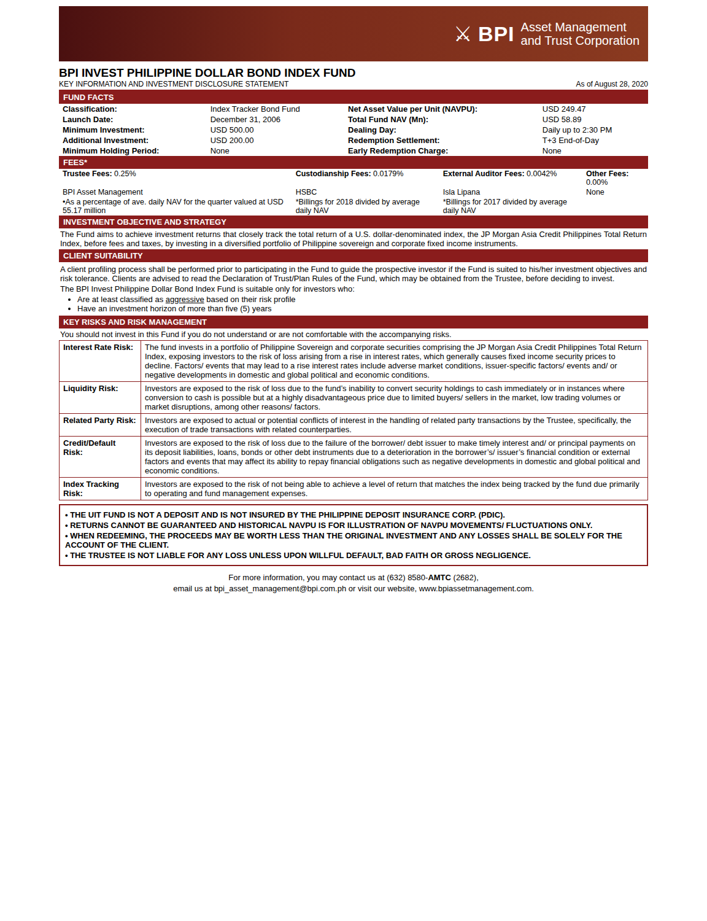⚔
BPI
Asset Management
and Trust Corporation
BPI INVEST PHILIPPINE DOLLAR BOND INDEX FUND
KEY INFORMATION AND INVESTMENT DISCLOSURE STATEMENT As of August 28, 2020
FUND FACTS
| Classification: | Index Tracker Bond Fund | Net Asset Value per Unit (NAVPU): | USD 249.47 |
| Launch Date: | December 31, 2006 | Total Fund NAV (Mn): | USD 58.89 |
| Minimum Investment: | USD 500.00 | Dealing Day: | Daily up to 2:30 PM |
| Additional Investment: | USD 200.00 | Redemption Settlement: | T+3 End-of-Day |
| Minimum Holding Period: | None | Early Redemption Charge: | None |
FEES*
| Trustee Fees: 0.25% | Custodianship Fees: 0.0179% | External Auditor Fees: 0.0042% | Other Fees: 0.00% |
| BPI Asset Management | HSBC | Isla Lipana | None |
| •As a percentage of ave. daily NAV for the quarter valued at USD 55.17 million | *Billings for 2018 divided by average daily NAV | *Billings for 2017 divided by average daily NAV | |
INVESTMENT OBJECTIVE AND STRATEGY
The Fund aims to achieve investment returns that closely track the total return of a U.S. dollar-denominated index, the JP Morgan Asia Credit Philippines Total Return Index, before fees and taxes, by investing in a diversified portfolio of Philippine sovereign and corporate fixed income instruments.
CLIENT SUITABILITY
A client profiling process shall be performed prior to participating in the Fund to guide the prospective investor if the Fund is suited to his/her investment objectives and risk tolerance. Clients are advised to read the Declaration of Trust/Plan Rules of the Fund, which may be obtained from the Trustee, before deciding to invest.
The BPI Invest Philippine Dollar Bond Index Fund is suitable only for investors who:
Are at least classified as aggressive based on their risk profile
Have an investment horizon of more than five (5) years
KEY RISKS AND RISK MANAGEMENT
You should not invest in this Fund if you do not understand or are not comfortable with the accompanying risks.
| Interest Rate Risk: | The fund invests in a portfolio of Philippine Sovereign and corporate securities comprising the JP Morgan Asia Credit Philippines Total Return Index, exposing investors to the risk of loss arising from a rise in interest rates, which generally causes fixed income security prices to decline. Factors/ events that may lead to a rise interest rates include adverse market conditions, issuer-specific factors/ events and/ or negative developments in domestic and global political and economic conditions. |
| Liquidity Risk: | Investors are exposed to the risk of loss due to the fund’s inability to convert security holdings to cash immediately or in instances where conversion to cash is possible but at a highly disadvantageous price due to limited buyers/ sellers in the market, low trading volumes or market disruptions, among other reasons/ factors. |
| Related Party Risk: | Investors are exposed to actual or potential conflicts of interest in the handling of related party transactions by the Trustee, specifically, the execution of trade transactions with related counterparties. |
| Credit/Default Risk: | Investors are exposed to the risk of loss due to the failure of the borrower/ debt issuer to make timely interest and/ or principal payments on its deposit liabilities, loans, bonds or other debt instruments due to a deterioration in the borrower’s/ issuer’s financial condition or external factors and events that may affect its ability to repay financial obligations such as negative developments in domestic and global political and economic conditions. |
| Index Tracking Risk: | Investors are exposed to the risk of not being able to achieve a level of return that matches the index being tracked by the fund due primarily to operating and fund management expenses. |
• THE UIT FUND IS NOT A DEPOSIT AND IS NOT INSURED BY THE PHILIPPINE DEPOSIT INSURANCE CORP. (PDIC).
• RETURNS CANNOT BE GUARANTEED AND HISTORICAL NAVPU IS FOR ILLUSTRATION OF NAVPU MOVEMENTS/ FLUCTUATIONS ONLY.
• WHEN REDEEMING, THE PROCEEDS MAY BE WORTH LESS THAN THE ORIGINAL INVESTMENT AND ANY LOSSES SHALL BE SOLELY FOR THE ACCOUNT OF THE CLIENT.
• THE TRUSTEE IS NOT LIABLE FOR ANY LOSS UNLESS UPON WILLFUL DEFAULT, BAD FAITH OR GROSS NEGLIGENCE.
For more information, you may contact us at (632) 8580-AMTC (2682),
email us at bpi_asset_management@bpi.com.ph or visit our website, www.bpiassetmanagement.com.